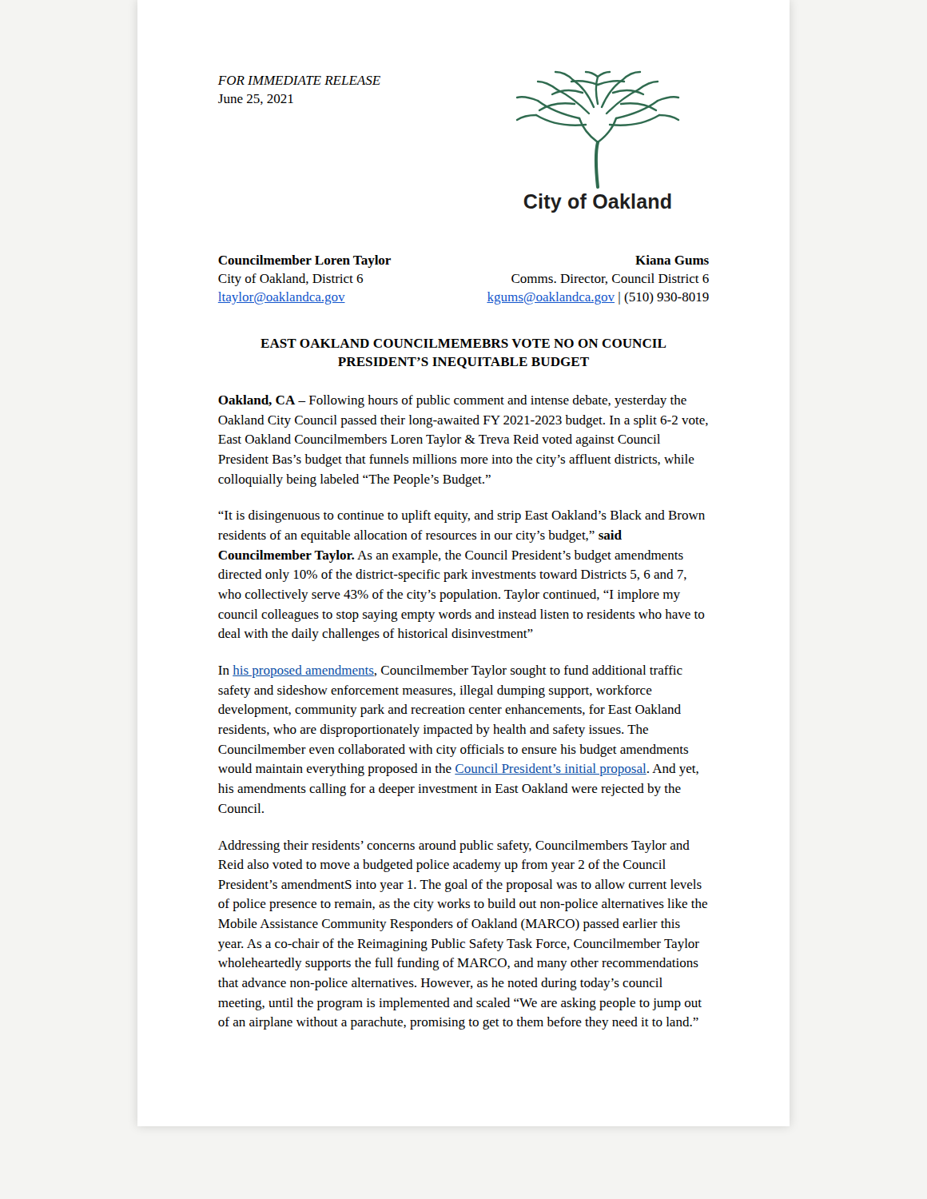FOR IMMEDIATE RELEASE June 25, 2021
City of Oakland
Councilmember Loren Taylor
City of Oakland, District 6
ltaylor@oaklandca.gov
Kiana Gums
Comms. Director, Council District 6
kgums@oaklandca.gov | (510) 930-8019
East Oakland Councilmemebrs Vote No on Council President’s Inequitable Budget
Oakland, CA – Following hours of public comment and intense debate, yesterday the Oakland City Council passed their long-awaited FY 2021-2023 budget. In a split 6-2 vote, East Oakland Councilmembers Loren Taylor & Treva Reid voted against Council President Bas’s budget that funnels millions more into the city’s affluent districts, while colloquially being labeled “The People’s Budget.”
“It is disingenuous to continue to uplift equity, and strip East Oakland’s Black and Brown residents of an equitable allocation of resources in our city’s budget,” said Councilmember Taylor. As an example, the Council President’s budget amendments directed only 10% of the district-specific park investments toward Districts 5, 6 and 7, who collectively serve 43% of the city’s population. Taylor continued, “I implore my council colleagues to stop saying empty words and instead listen to residents who have to deal with the daily challenges of historical disinvestment”
In his proposed amendments, Councilmember Taylor sought to fund additional traffic safety and sideshow enforcement measures, illegal dumping support, workforce development, community park and recreation center enhancements, for East Oakland residents, who are disproportionately impacted by health and safety issues. The Councilmember even collaborated with city officials to ensure his budget amendments would maintain everything proposed in the Council President’s initial proposal. And yet, his amendments calling for a deeper investment in East Oakland were rejected by the Council.
Addressing their residents’ concerns around public safety, Councilmembers Taylor and Reid also voted to move a budgeted police academy up from year 2 of the Council President’s amendmentS into year 1. The goal of the proposal was to allow current levels of police presence to remain, as the city works to build out non-police alternatives like the Mobile Assistance Community Responders of Oakland (MARCO) passed earlier this year. As a co-chair of the Reimagining Public Safety Task Force, Councilmember Taylor wholeheartedly supports the full funding of MARCO, and many other recommendations that advance non-police alternatives. However, as he noted during today’s council meeting, until the program is implemented and scaled “We are asking people to jump out of an airplane without a parachute, promising to get to them before they need it to land.”